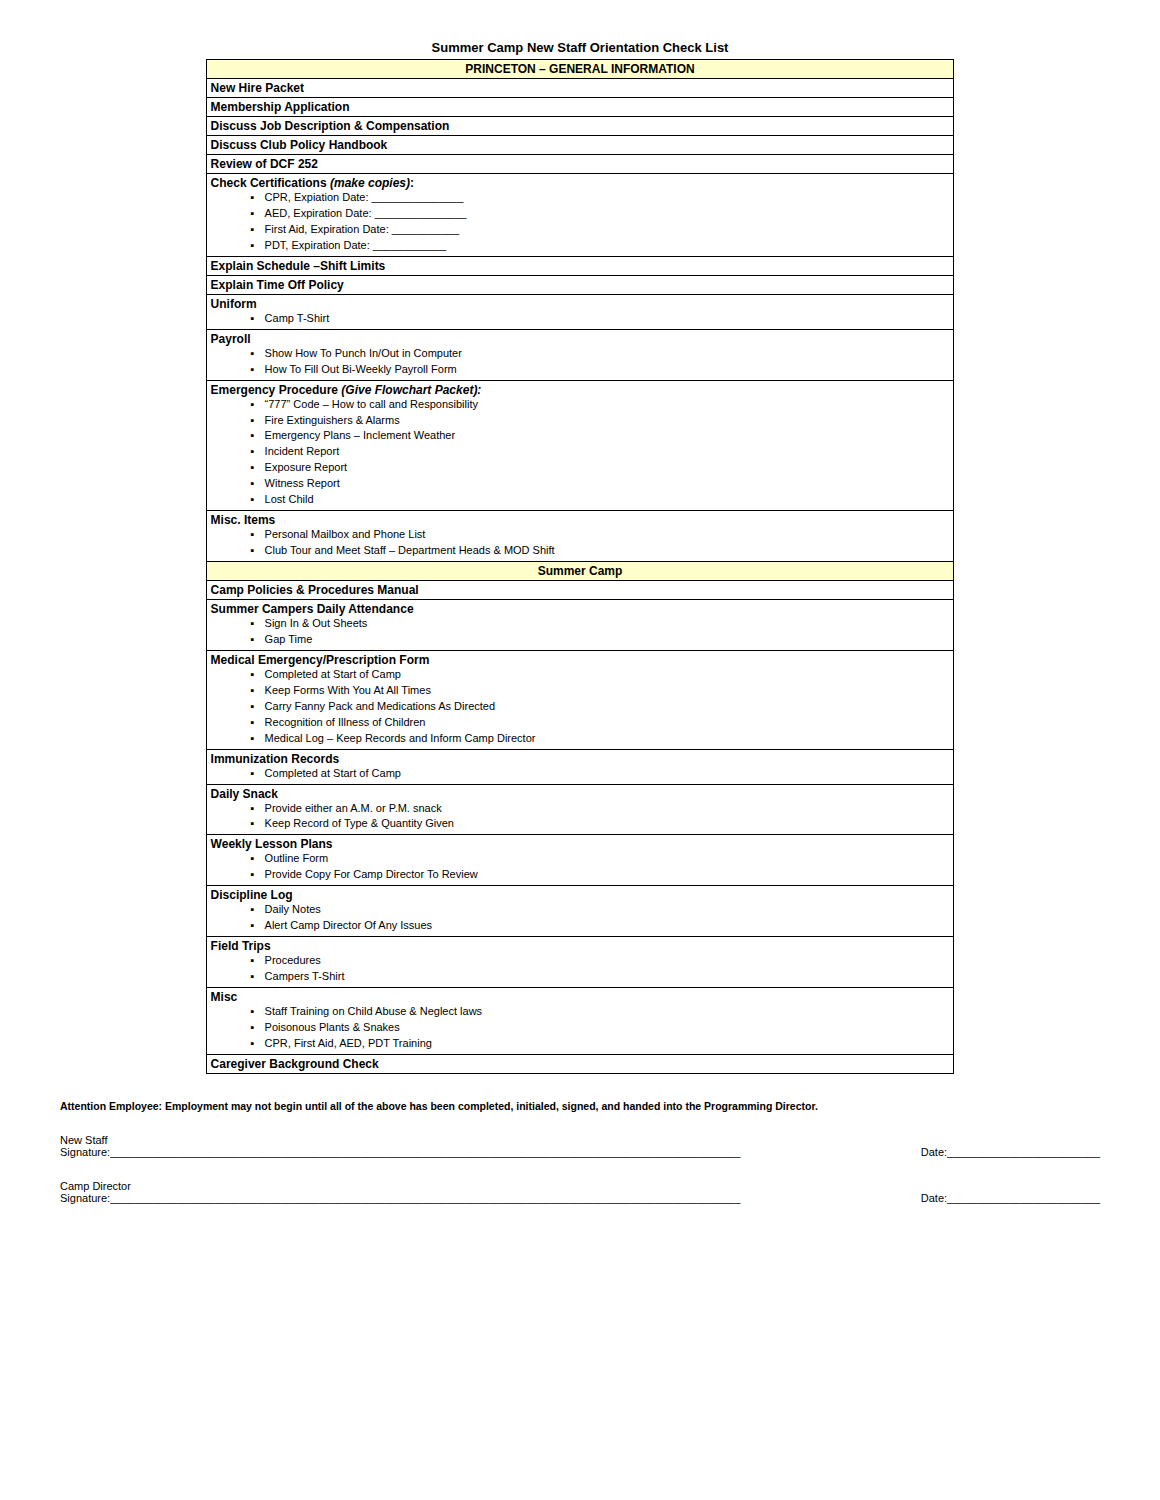Summer Camp New Staff Orientation Check List
| PRINCETON – GENERAL INFORMATION |
| New Hire Packet |
| Membership Application |
| Discuss Job Description & Compensation |
| Discuss Club Policy Handbook |
| Review of DCF 252 |
| Check Certifications (make copies) : CPR, Expiation Date: _______________ AED, Expiration Date: _______________ First Aid, Expiration Date: ___________ PDT, Expiration Date: ____________ |
| Explain Schedule –Shift Limits |
| Explain Time Off Policy |
| Uniform Camp T-Shirt |
| Payroll Show How To Punch In/Out in Computer How To Fill Out Bi-Weekly Payroll Form |
| Emergency Procedure (Give Flowchart Packet): “777” Code – How to call and Responsibility Fire Extinguishers & Alarms Emergency Plans – Inclement Weather Incident Report Exposure Report Witness Report Lost Child |
| Misc. Items Personal Mailbox and Phone List Club Tour and Meet Staff – Department Heads & MOD Shift |
| Summer Camp |
| Camp Policies & Procedures Manual |
| Summer Campers Daily Attendance Sign In & Out Sheets Gap Time |
| Medical Emergency/Prescription Form Completed at Start of Camp Keep Forms With You At All Times Carry Fanny Pack and Medications As Directed Recognition of Illness of Children Medical Log – Keep Records and Inform Camp Director |
| Immunization Records Completed at Start of Camp |
| Daily Snack Provide either an A.M. or P.M. snack Keep Record of Type & Quantity Given |
| Weekly Lesson Plans Outline Form Provide Copy For Camp Director To Review |
| Discipline Log Daily Notes Alert Camp Director Of Any Issues |
| Field Trips Procedures Campers T-Shirt |
| Misc Staff Training on Child Abuse & Neglect laws Poisonous Plants & Snakes CPR, First Aid, AED, PDT Training |
| Caregiver Background Check |
Attention Employee: Employment may not begin until all of the above has been completed, initialed, signed, and handed into the Programming Director.
New Staff
Signature:_______________________________________________________________________________________________________ Date:_________________________
Camp Director
Signature:_______________________________________________________________________________________________________ Date:_________________________